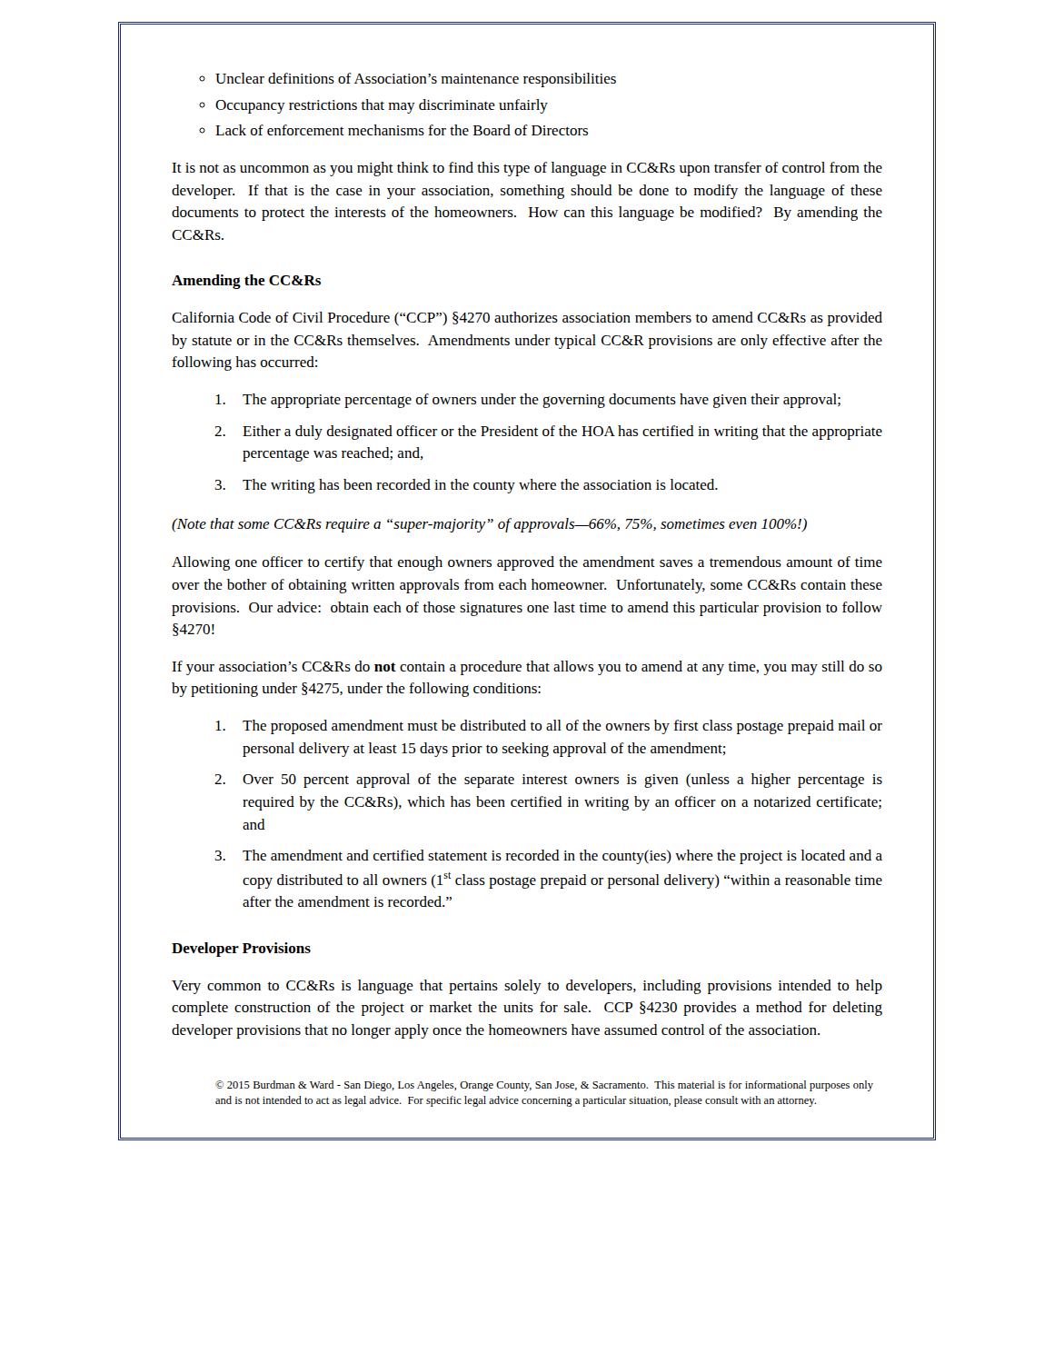Unclear definitions of Association’s maintenance responsibilities
Occupancy restrictions that may discriminate unfairly
Lack of enforcement mechanisms for the Board of Directors
It is not as uncommon as you might think to find this type of language in CC&Rs upon transfer of control from the developer. If that is the case in your association, something should be done to modify the language of these documents to protect the interests of the homeowners. How can this language be modified? By amending the CC&Rs.
Amending the CC&Rs
California Code of Civil Procedure (“CCP”) §4270 authorizes association members to amend CC&Rs as provided by statute or in the CC&Rs themselves. Amendments under typical CC&R provisions are only effective after the following has occurred:
The appropriate percentage of owners under the governing documents have given their approval;
Either a duly designated officer or the President of the HOA has certified in writing that the appropriate percentage was reached; and,
The writing has been recorded in the county where the association is located.
(Note that some CC&Rs require a “super-majority” of approvals—66%, 75%, sometimes even 100%!)
Allowing one officer to certify that enough owners approved the amendment saves a tremendous amount of time over the bother of obtaining written approvals from each homeowner. Unfortunately, some CC&Rs contain these provisions. Our advice: obtain each of those signatures one last time to amend this particular provision to follow §4270!
If your association’s CC&Rs do not contain a procedure that allows you to amend at any time, you may still do so by petitioning under §4275, under the following conditions:
The proposed amendment must be distributed to all of the owners by first class postage prepaid mail or personal delivery at least 15 days prior to seeking approval of the amendment;
Over 50 percent approval of the separate interest owners is given (unless a higher percentage is required by the CC&Rs), which has been certified in writing by an officer on a notarized certificate; and
The amendment and certified statement is recorded in the county(ies) where the project is located and a copy distributed to all owners (1st class postage prepaid or personal delivery) “within a reasonable time after the amendment is recorded.”
Developer Provisions
Very common to CC&Rs is language that pertains solely to developers, including provisions intended to help complete construction of the project or market the units for sale. CCP §4230 provides a method for deleting developer provisions that no longer apply once the homeowners have assumed control of the association.
© 2015 Burdman & Ward - San Diego, Los Angeles, Orange County, San Jose, & Sacramento. This material is for informational purposes only and is not intended to act as legal advice. For specific legal advice concerning a particular situation, please consult with an attorney.